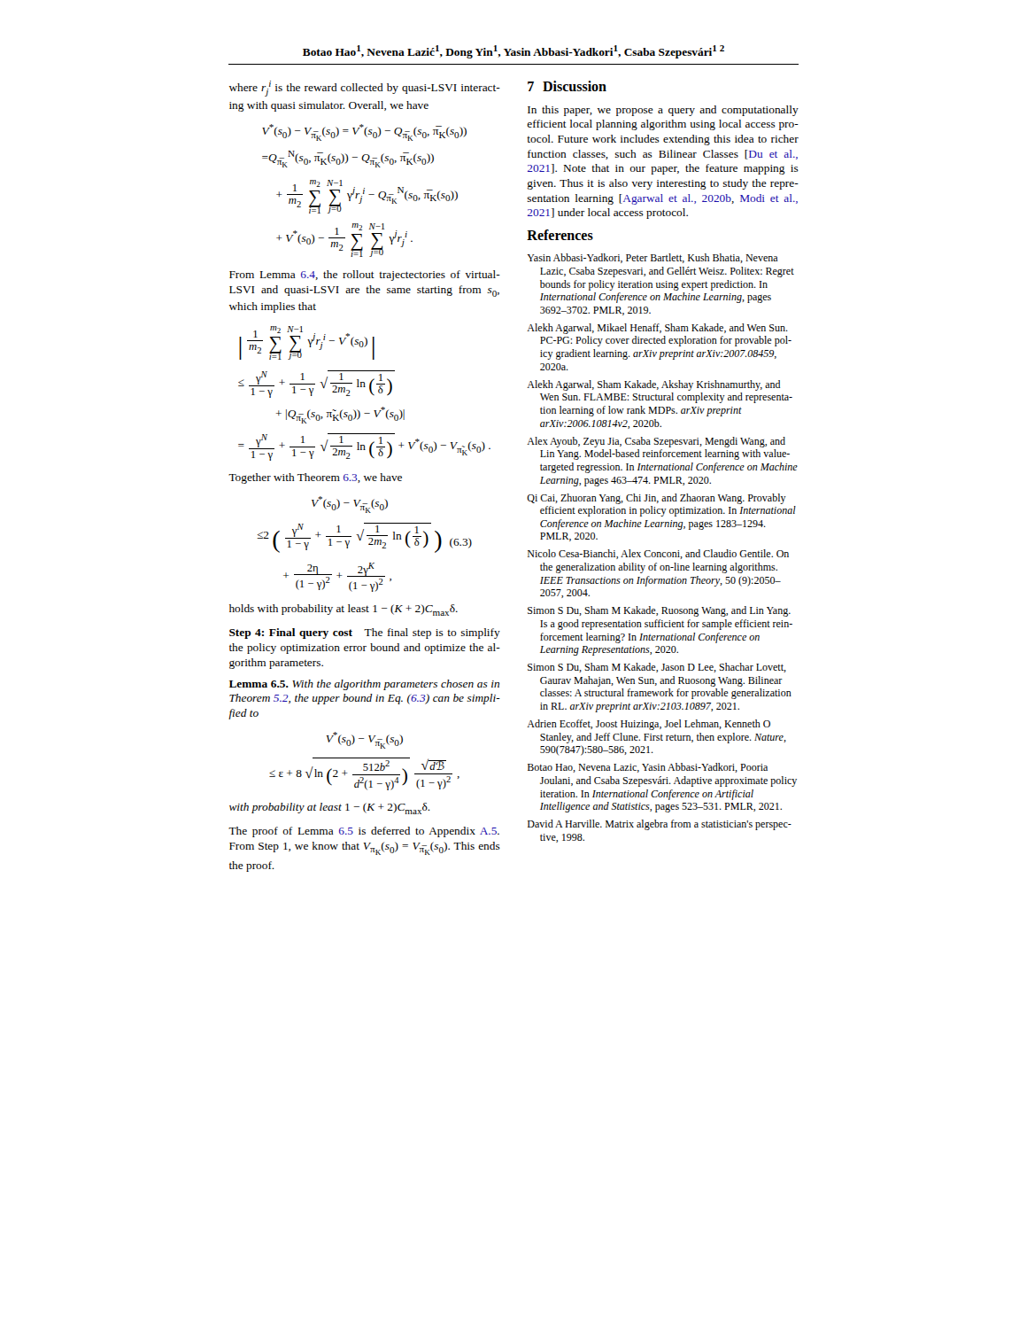Botao Hao1, Nevena Lazić1, Dong Yin1, Yasin Abbasi-Yadkori1, Csaba Szepesvári1 2
where rji is the reward collected by quasi-LSVI interacting with quasi simulator. Overall, we have
V*(s0) − Vπ̅K(s0) = V*(s0) − Qπ̅K(s0, π̅K(s0))
=Qπ̅KN(s0, π̅K(s0)) − Qπ̅K(s0, π̅K(s0))
+ 1 m2 m2∑i=1 N−1∑j=0 γjrji − Qπ̅KN(s0, π̅K(s0))
+ V*(s0) − 1 m2 m2∑i=1 N−1∑j=0 γjrji .
From Lemma 6.4, the rollout trajectectories of virtual-LSVI and quasi-LSVI are the same starting from s0, which implies that
| 1 m2 m2∑i=1 N−1∑j=0 γjrji − V*(s0) |
≤ γN 1 − γ + 11 − γ √12m2 ln (1 δ)
+ |Qπ̅K(s0, π̃K(s0)) − V*(s0)|
= γN 1 − γ + 11 − γ √12m2 ln (1 δ) + V*(s0) − Vπ̃K(s0) .
Together with Theorem 6.3, we have
V*(s0) − Vπ̅K(s0)
≤2 ( γN 1 − γ + 11 − γ √12m2 ln (1 δ) )
+ 2η(1 − γ)2 + 2γK(1 − γ)2 ,
(6.3)
holds with probability at least 1 − (K + 2)Cmaxδ.
Step 4: Final query cost The final step is to simplify the policy optimization error bound and optimize the algorithm parameters.
Lemma 6.5. With the algorithm parameters chosen as in Theorem 5.2, the upper bound in Eq. (6.3) can be simplified to
V*(s0) − Vπ̅K(s0)
≤ ε + 8 √ln (2 + 512b2 d2(1 − γ)4) √d ℬ(1 − γ)2 ,
with probability at least 1 − (K + 2)Cmaxδ.
The proof of Lemma 6.5 is deferred to Appendix A.5. From Step 1, we know that VπK(s0) = Vπ̅K(s0). This ends the proof.
7 Discussion
In this paper, we propose a query and computationally efficient local planning algorithm using local access protocol. Future work includes extending this idea to richer function classes, such as Bilinear Classes [Du et al., 2021]. Note that in our paper, the feature mapping is given. Thus it is also very interesting to study the representation learning [Agarwal et al., 2020b, Modi et al., 2021] under local access protocol.
References
Yasin Abbasi-Yadkori, Peter Bartlett, Kush Bhatia, Nevena Lazic, Csaba Szepesvari, and Gellért Weisz. Politex: Regret bounds for policy iteration using expert prediction. In International Conference on Machine Learning, pages 3692–3702. PMLR, 2019.
Alekh Agarwal, Mikael Henaff, Sham Kakade, and Wen Sun. PC-PG: Policy cover directed exploration for provable policy gradient learning. arXiv preprint arXiv:2007.08459, 2020a.
Alekh Agarwal, Sham Kakade, Akshay Krishnamurthy, and Wen Sun. FLAMBE: Structural complexity and representation learning of low rank MDPs. arXiv preprint arXiv:2006.10814v2, 2020b.
Alex Ayoub, Zeyu Jia, Csaba Szepesvari, Mengdi Wang, and Lin Yang. Model-based reinforcement learning with value-targeted regression. In International Conference on Machine Learning, pages 463–474. PMLR, 2020.
Qi Cai, Zhuoran Yang, Chi Jin, and Zhaoran Wang. Provably efficient exploration in policy optimization. In International Conference on Machine Learning, pages 1283–1294. PMLR, 2020.
Nicolo Cesa-Bianchi, Alex Conconi, and Claudio Gentile. On the generalization ability of on-line learning algorithms. IEEE Transactions on Information Theory, 50 (9):2050–2057, 2004.
Simon S Du, Sham M Kakade, Ruosong Wang, and Lin Yang. Is a good representation sufficient for sample efficient reinforcement learning? In International Conference on Learning Representations, 2020.
Simon S Du, Sham M Kakade, Jason D Lee, Shachar Lovett, Gaurav Mahajan, Wen Sun, and Ruosong Wang. Bilinear classes: A structural framework for provable generalization in RL. arXiv preprint arXiv:2103.10897, 2021.
Adrien Ecoffet, Joost Huizinga, Joel Lehman, Kenneth O Stanley, and Jeff Clune. First return, then explore. Nature, 590(7847):580–586, 2021.
Botao Hao, Nevena Lazic, Yasin Abbasi-Yadkori, Pooria Joulani, and Csaba Szepesvári. Adaptive approximate policy iteration. In International Conference on Artificial Intelligence and Statistics, pages 523–531. PMLR, 2021.
David A Harville. Matrix algebra from a statistician's perspective, 1998.